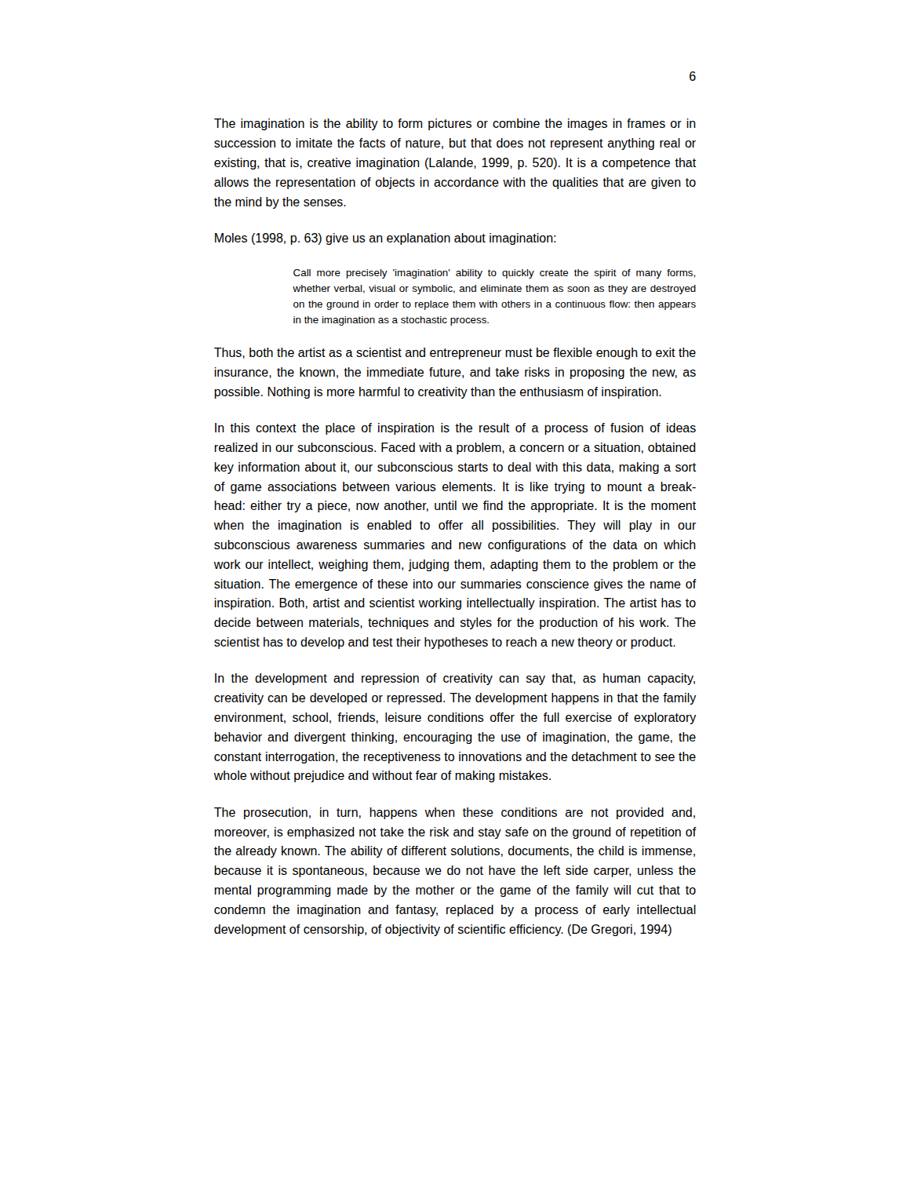6
The imagination is the ability to form pictures or combine the images in frames or in succession to imitate the facts of nature, but that does not represent anything real or existing, that is, creative imagination (Lalande, 1999, p. 520). It is a competence that allows the representation of objects in accordance with the qualities that are given to the mind by the senses.
Moles (1998, p. 63) give us an explanation about imagination:
Call more precisely 'imagination' ability to quickly create the spirit of many forms, whether verbal, visual or symbolic, and eliminate them as soon as they are destroyed on the ground in order to replace them with others in a continuous flow: then appears in the imagination as a stochastic process.
Thus, both the artist as a scientist and entrepreneur must be flexible enough to exit the insurance, the known, the immediate future, and take risks in proposing the new, as possible. Nothing is more harmful to creativity than the enthusiasm of inspiration.
In this context the place of inspiration is the result of a process of fusion of ideas realized in our subconscious. Faced with a problem, a concern or a situation, obtained key information about it, our subconscious starts to deal with this data, making a sort of game associations between various elements. It is like trying to mount a break-head: either try a piece, now another, until we find the appropriate. It is the moment when the imagination is enabled to offer all possibilities. They will play in our subconscious awareness summaries and new configurations of the data on which work our intellect, weighing them, judging them, adapting them to the problem or the situation. The emergence of these into our summaries conscience gives the name of inspiration. Both, artist and scientist working intellectually inspiration. The artist has to decide between materials, techniques and styles for the production of his work. The scientist has to develop and test their hypotheses to reach a new theory or product.
In the development and repression of creativity can say that, as human capacity, creativity can be developed or repressed. The development happens in that the family environment, school, friends, leisure conditions offer the full exercise of exploratory behavior and divergent thinking, encouraging the use of imagination, the game, the constant interrogation, the receptiveness to innovations and the detachment to see the whole without prejudice and without fear of making mistakes.
The prosecution, in turn, happens when these conditions are not provided and, moreover, is emphasized not take the risk and stay safe on the ground of repetition of the already known. The ability of different solutions, documents, the child is immense, because it is spontaneous, because we do not have the left side carper, unless the mental programming made by the mother or the game of the family will cut that to condemn the imagination and fantasy, replaced by a process of early intellectual development of censorship, of objectivity of scientific efficiency. (De Gregori, 1994)